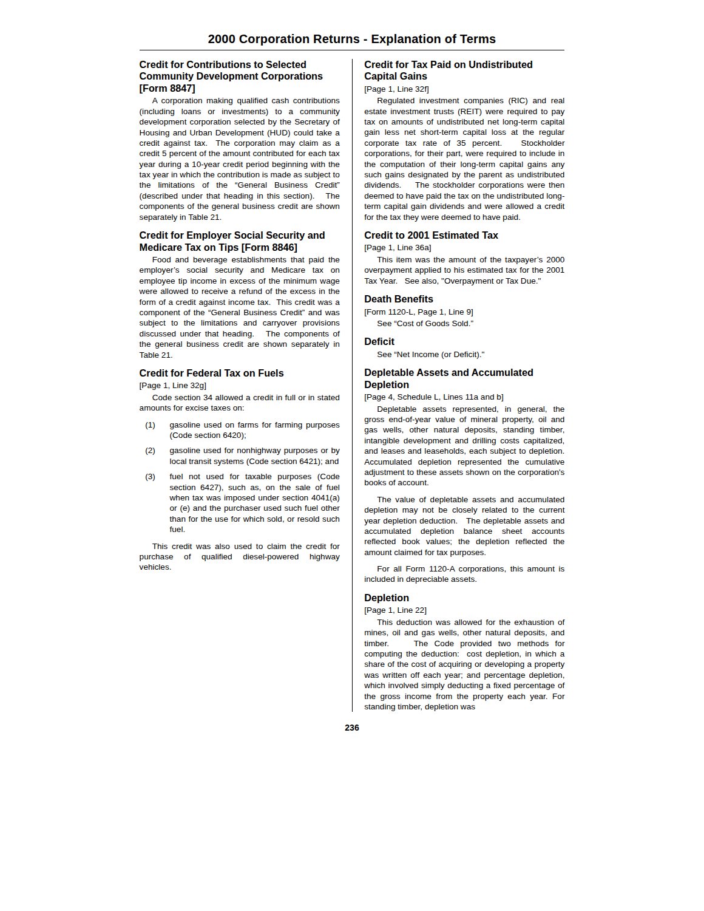2000 Corporation Returns - Explanation of Terms
Credit for Contributions to Selected Community Development Corporations [Form 8847]
A corporation making qualified cash contributions (including loans or investments) to a community development corporation selected by the Secretary of Housing and Urban Development (HUD) could take a credit against tax. The corporation may claim as a credit 5 percent of the amount contributed for each tax year during a 10-year credit period beginning with the tax year in which the contribution is made as subject to the limitations of the “General Business Credit” (described under that heading in this section). The components of the general business credit are shown separately in Table 21.
Credit for Employer Social Security and Medicare Tax on Tips [Form 8846]
Food and beverage establishments that paid the employer’s social security and Medicare tax on employee tip income in excess of the minimum wage were allowed to receive a refund of the excess in the form of a credit against income tax. This credit was a component of the “General Business Credit” and was subject to the limitations and carryover provisions discussed under that heading. The components of the general business credit are shown separately in Table 21.
Credit for Federal Tax on Fuels
[Page 1, Line 32g]
Code section 34 allowed a credit in full or in stated amounts for excise taxes on:
gasoline used on farms for farming purposes (Code section 6420);
gasoline used for nonhighway purposes or by local transit systems (Code section 6421); and
fuel not used for taxable purposes (Code section 6427), such as, on the sale of fuel when tax was imposed under section 4041(a) or (e) and the purchaser used such fuel other than for the use for which sold, or resold such fuel.
This credit was also used to claim the credit for purchase of qualified diesel-powered highway vehicles.
Credit for Tax Paid on Undistributed Capital Gains
[Page 1, Line 32f]
Regulated investment companies (RIC) and real estate investment trusts (REIT) were required to pay tax on amounts of undistributed net long-term capital gain less net short-term capital loss at the regular corporate tax rate of 35 percent. Stockholder corporations, for their part, were required to include in the computation of their long-term capital gains any such gains designated by the parent as undistributed dividends. The stockholder corporations were then deemed to have paid the tax on the undistributed long-term capital gain dividends and were allowed a credit for the tax they were deemed to have paid.
Credit to 2001 Estimated Tax
[Page 1, Line 36a]
This item was the amount of the taxpayer’s 2000 overpayment applied to his estimated tax for the 2001 Tax Year. See also, "Overpayment or Tax Due."
Death Benefits
[Form 1120-L, Page 1, Line 9]
See “Cost of Goods Sold.”
Deficit
See “Net Income (or Deficit)."
Depletable Assets and Accumulated Depletion
[Page 4, Schedule L, Lines 11a and b]
Depletable assets represented, in general, the gross end-of-year value of mineral property, oil and gas wells, other natural deposits, standing timber, intangible development and drilling costs capitalized, and leases and leaseholds, each subject to depletion. Accumulated depletion represented the cumulative adjustment to these assets shown on the corporation's books of account.
The value of depletable assets and accumulated depletion may not be closely related to the current year depletion deduction. The depletable assets and accumulated depletion balance sheet accounts reflected book values; the depletion reflected the amount claimed for tax purposes.
For all Form 1120-A corporations, this amount is included in depreciable assets.
Depletion
[Page 1, Line 22]
This deduction was allowed for the exhaustion of mines, oil and gas wells, other natural deposits, and timber. The Code provided two methods for computing the deduction: cost depletion, in which a share of the cost of acquiring or developing a property was written off each year; and percentage depletion, which involved simply deducting a fixed percentage of the gross income from the property each year. For standing timber, depletion was
236